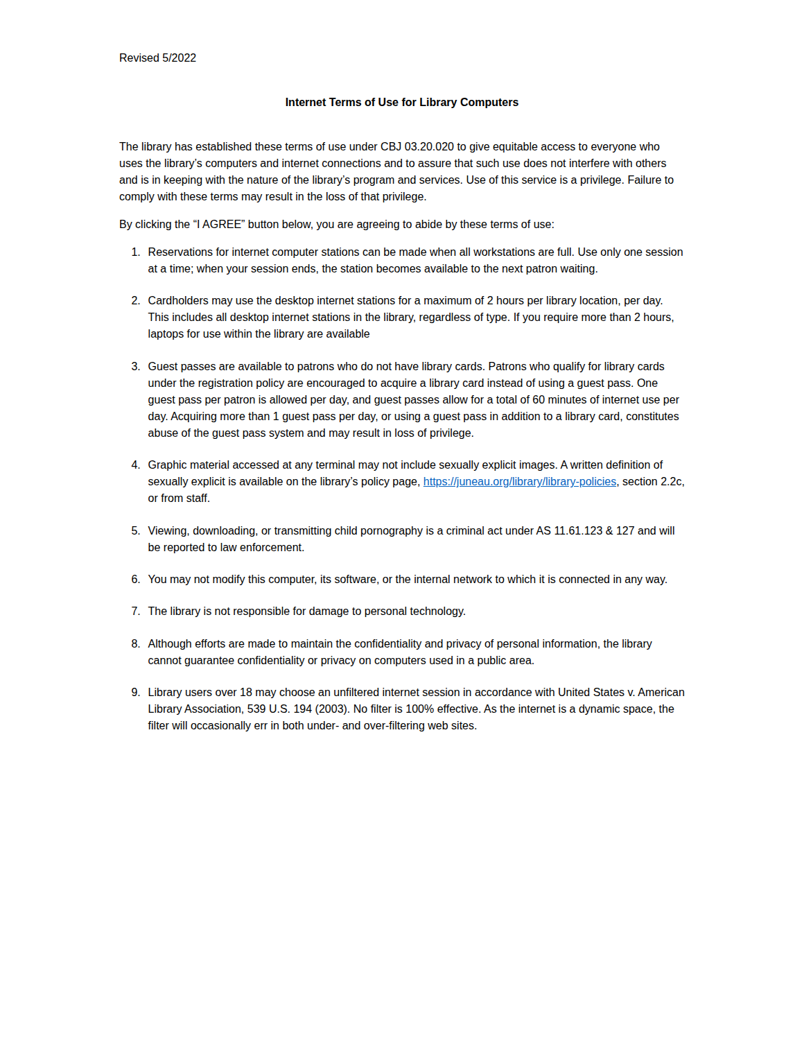Revised 5/2022
Internet Terms of Use for Library Computers
The library has established these terms of use under CBJ 03.20.020 to give equitable access to everyone who uses the library’s computers and internet connections and to assure that such use does not interfere with others and is in keeping with the nature of the library’s program and services. Use of this service is a privilege. Failure to comply with these terms may result in the loss of that privilege.
By clicking the “I AGREE” button below, you are agreeing to abide by these terms of use:
Reservations for internet computer stations can be made when all workstations are full. Use only one session at a time; when your session ends, the station becomes available to the next patron waiting.
Cardholders may use the desktop internet stations for a maximum of 2 hours per library location, per day. This includes all desktop internet stations in the library, regardless of type. If you require more than 2 hours, laptops for use within the library are available
Guest passes are available to patrons who do not have library cards. Patrons who qualify for library cards under the registration policy are encouraged to acquire a library card instead of using a guest pass. One guest pass per patron is allowed per day, and guest passes allow for a total of 60 minutes of internet use per day. Acquiring more than 1 guest pass per day, or using a guest pass in addition to a library card, constitutes abuse of the guest pass system and may result in loss of privilege.
Graphic material accessed at any terminal may not include sexually explicit images. A written definition of sexually explicit is available on the library’s policy page, https://juneau.org/library/library-policies, section 2.2c, or from staff.
Viewing, downloading, or transmitting child pornography is a criminal act under AS 11.61.123 & 127 and will be reported to law enforcement.
You may not modify this computer, its software, or the internal network to which it is connected in any way.
The library is not responsible for damage to personal technology.
Although efforts are made to maintain the confidentiality and privacy of personal information, the library cannot guarantee confidentiality or privacy on computers used in a public area.
Library users over 18 may choose an unfiltered internet session in accordance with United States v. American Library Association, 539 U.S. 194 (2003). No filter is 100% effective. As the internet is a dynamic space, the filter will occasionally err in both under- and over-filtering web sites.